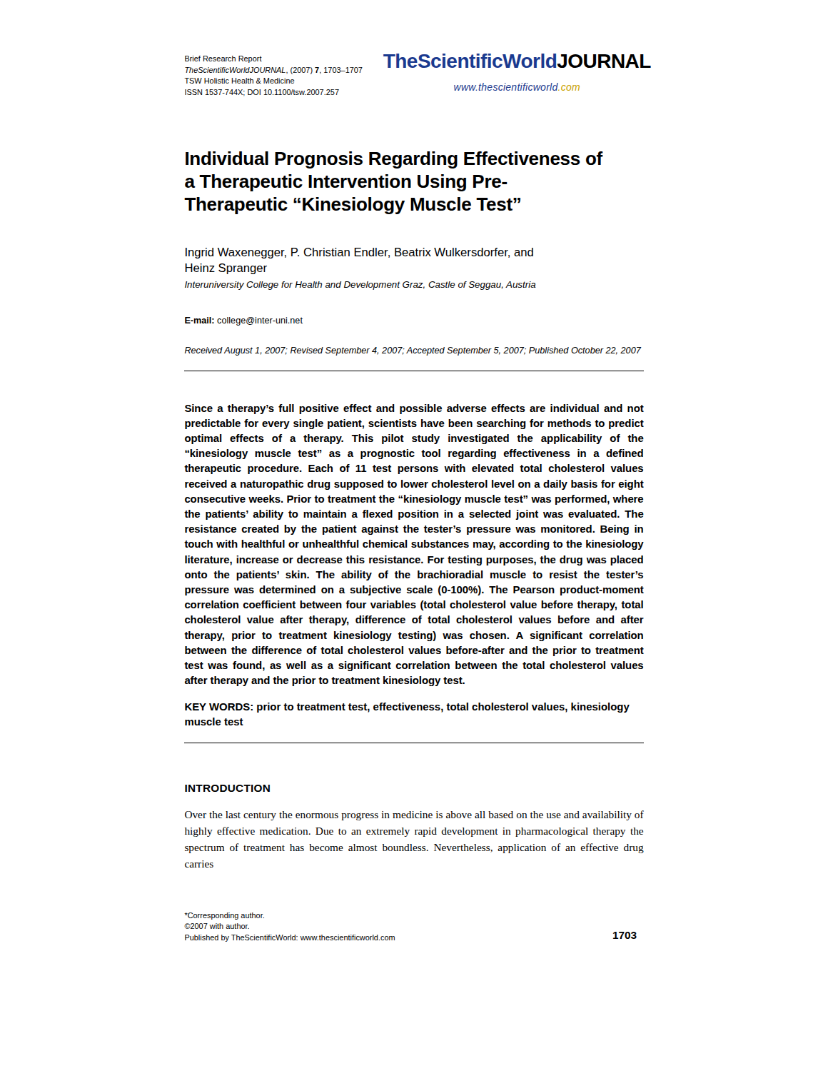Brief Research Report
TheScientificWorldJOURNAL, (2007) 7, 1703–1707
TSW Holistic Health & Medicine
ISSN 1537-744X; DOI 10.1100/tsw.2007.257
The Scientific World JOURNAL
www.thescientificworld.com
Individual Prognosis Regarding Effectiveness of
a Therapeutic Intervention Using Pre-
Therapeutic “Kinesiology Muscle Test”
Ingrid Waxenegger, P. Christian Endler, Beatrix Wulkersdorfer, and
Heinz Spranger
Interuniversity College for Health and Development Graz, Castle of Seggau, Austria
E-mail: college@inter-uni.net
Received August 1, 2007; Revised September 4, 2007; Accepted September 5, 2007; Published October 22, 2007
Since a therapy’s full positive effect and possible adverse effects are individual and not predictable for every single patient, scientists have been searching for methods to predict optimal effects of a therapy. This pilot study investigated the applicability of the “kinesiology muscle test” as a prognostic tool regarding effectiveness in a defined therapeutic procedure. Each of 11 test persons with elevated total cholesterol values received a naturopathic drug supposed to lower cholesterol level on a daily basis for eight consecutive weeks. Prior to treatment the “kinesiology muscle test” was performed, where the patients’ ability to maintain a flexed position in a selected joint was evaluated. The resistance created by the patient against the tester’s pressure was monitored. Being in touch with healthful or unhealthful chemical substances may, according to the kinesiology literature, increase or decrease this resistance. For testing purposes, the drug was placed onto the patients’ skin. The ability of the brachioradial muscle to resist the tester’s pressure was determined on a subjective scale (0-100%). The Pearson product-moment correlation coefficient between four variables (total cholesterol value before therapy, total cholesterol value after therapy, difference of total cholesterol values before and after therapy, prior to treatment kinesiology testing) was chosen. A significant correlation between the difference of total cholesterol values before-after and the prior to treatment test was found, as well as a significant correlation between the total cholesterol values after therapy and the prior to treatment kinesiology test.
KEY WORDS: prior to treatment test, effectiveness, total cholesterol values, kinesiology muscle test
INTRODUCTION
Over the last century the enormous progress in medicine is above all based on the use and availability of highly effective medication. Due to an extremely rapid development in pharmacological therapy the spectrum of treatment has become almost boundless. Nevertheless, application of an effective drug carries
*Corresponding author.
©2007 with author.
Published by TheScientificWorld: www.thescientificworld.com
1703